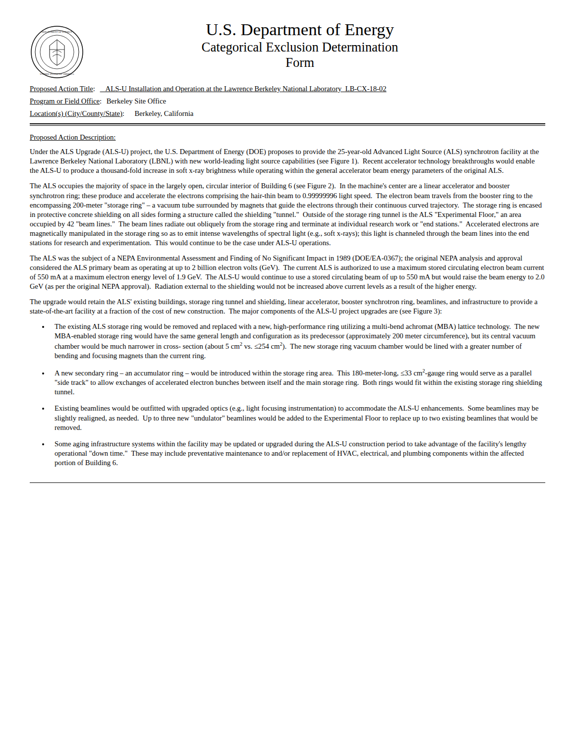DEPARTMENT OF ENERGY UNITED STATES OF AMERICA
U.S. Department of Energy
Categorical Exclusion Determination
Form
Proposed Action Title: ALS-U Installation and Operation at the Lawrence Berkeley National Laboratory LB-CX-18-02
Program or Field Office: Berkeley Site Office
Location(s) (City/County/State): Berkeley, California
Proposed Action Description:
Under the ALS Upgrade (ALS-U) project, the U.S. Department of Energy (DOE) proposes to provide the 25-year-old Advanced Light Source (ALS) synchrotron facility at the Lawrence Berkeley National Laboratory (LBNL) with new world-leading light source capabilities (see Figure 1). Recent accelerator technology breakthroughs would enable the ALS-U to produce a thousand-fold increase in soft x-ray brightness while operating within the general accelerator beam energy parameters of the original ALS.
The ALS occupies the majority of space in the largely open, circular interior of Building 6 (see Figure 2). In the machine's center are a linear accelerator and booster synchrotron ring; these produce and accelerate the electrons comprising the hair-thin beam to 0.99999996 light speed. The electron beam travels from the booster ring to the encompassing 200-meter "storage ring" – a vacuum tube surrounded by magnets that guide the electrons through their continuous curved trajectory. The storage ring is encased in protective concrete shielding on all sides forming a structure called the shielding "tunnel." Outside of the storage ring tunnel is the ALS "Experimental Floor," an area occupied by 42 "beam lines." The beam lines radiate out obliquely from the storage ring and terminate at individual research work or "end stations." Accelerated electrons are magnetically manipulated in the storage ring so as to emit intense wavelengths of spectral light (e.g., soft x-rays); this light is channeled through the beam lines into the end stations for research and experimentation. This would continue to be the case under ALS-U operations.
The ALS was the subject of a NEPA Environmental Assessment and Finding of No Significant Impact in 1989 (DOE/EA-0367); the original NEPA analysis and approval considered the ALS primary beam as operating at up to 2 billion electron volts (GeV). The current ALS is authorized to use a maximum stored circulating electron beam current of 550 mA at a maximum electron energy level of 1.9 GeV. The ALS-U would continue to use a stored circulating beam of up to 550 mA but would raise the beam energy to 2.0 GeV (as per the original NEPA approval). Radiation external to the shielding would not be increased above current levels as a result of the higher energy.
The upgrade would retain the ALS' existing buildings, storage ring tunnel and shielding, linear accelerator, booster synchrotron ring, beamlines, and infrastructure to provide a state-of-the-art facility at a fraction of the cost of new construction. The major components of the ALS-U project upgrades are (see Figure 3):
The existing ALS storage ring would be removed and replaced with a new, high-performance ring utilizing a multi-bend achromat (MBA) lattice technology. The new MBA-enabled storage ring would have the same general length and configuration as its predecessor (approximately 200 meter circumference), but its central vacuum chamber would be much narrower in cross- section (about 5 cm2 vs. ≤254 cm2). The new storage ring vacuum chamber would be lined with a greater number of bending and focusing magnets than the current ring.
A new secondary ring – an accumulator ring – would be introduced within the storage ring area. This 180-meter-long, ≤33 cm2-gauge ring would serve as a parallel "side track" to allow exchanges of accelerated electron bunches between itself and the main storage ring. Both rings would fit within the existing storage ring shielding tunnel.
Existing beamlines would be outfitted with upgraded optics (e.g., light focusing instrumentation) to accommodate the ALS-U enhancements. Some beamlines may be slightly realigned, as needed. Up to three new "undulator" beamlines would be added to the Experimental Floor to replace up to two existing beamlines that would be removed.
Some aging infrastructure systems within the facility may be updated or upgraded during the ALS-U construction period to take advantage of the facility's lengthy operational "down time." These may include preventative maintenance to and/or replacement of HVAC, electrical, and plumbing components within the affected portion of Building 6.